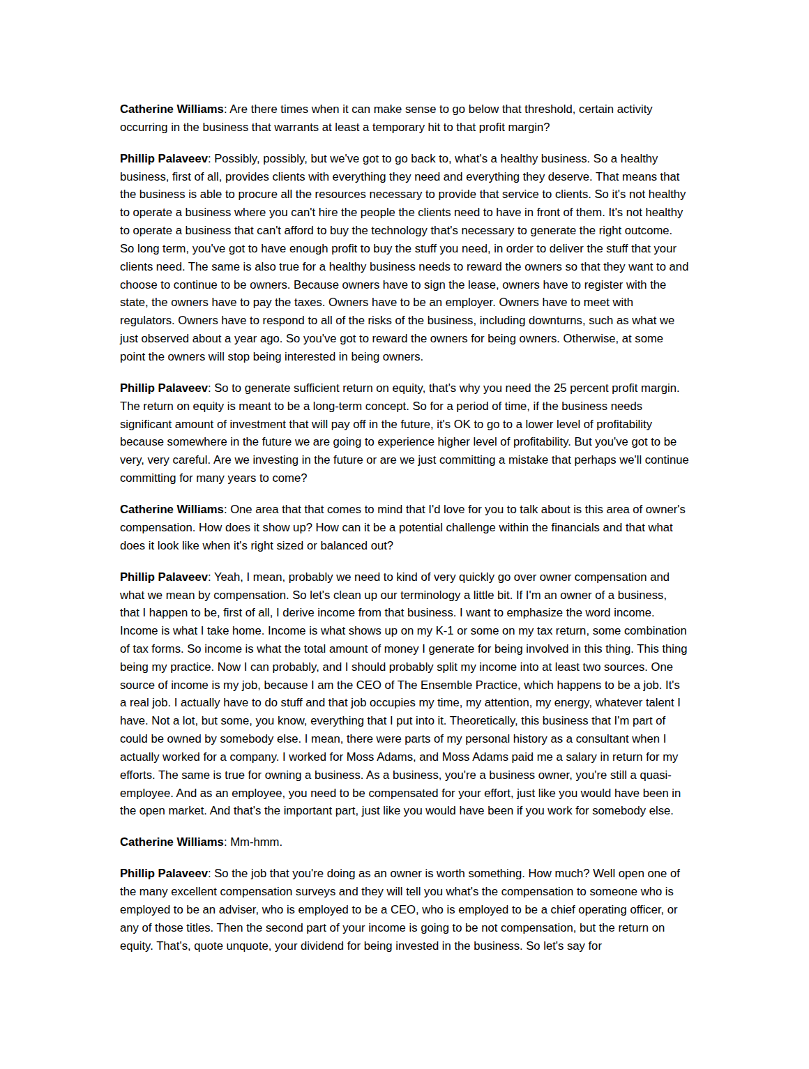Catherine Williams: Are there times when it can make sense to go below that threshold, certain activity occurring in the business that warrants at least a temporary hit to that profit margin?
Phillip Palaveev: Possibly, possibly, but we've got to go back to, what's a healthy business. So a healthy business, first of all, provides clients with everything they need and everything they deserve. That means that the business is able to procure all the resources necessary to provide that service to clients. So it's not healthy to operate a business where you can't hire the people the clients need to have in front of them. It's not healthy to operate a business that can't afford to buy the technology that's necessary to generate the right outcome. So long term, you've got to have enough profit to buy the stuff you need, in order to deliver the stuff that your clients need. The same is also true for a healthy business needs to reward the owners so that they want to and choose to continue to be owners. Because owners have to sign the lease, owners have to register with the state, the owners have to pay the taxes. Owners have to be an employer. Owners have to meet with regulators. Owners have to respond to all of the risks of the business, including downturns, such as what we just observed about a year ago. So you've got to reward the owners for being owners. Otherwise, at some point the owners will stop being interested in being owners.
Phillip Palaveev: So to generate sufficient return on equity, that's why you need the 25 percent profit margin. The return on equity is meant to be a long-term concept. So for a period of time, if the business needs significant amount of investment that will pay off in the future, it's OK to go to a lower level of profitability because somewhere in the future we are going to experience higher level of profitability. But you've got to be very, very careful. Are we investing in the future or are we just committing a mistake that perhaps we'll continue committing for many years to come?
Catherine Williams: One area that that comes to mind that I'd love for you to talk about is this area of owner's compensation. How does it show up? How can it be a potential challenge within the financials and that what does it look like when it's right sized or balanced out?
Phillip Palaveev: Yeah, I mean, probably we need to kind of very quickly go over owner compensation and what we mean by compensation. So let's clean up our terminology a little bit. If I'm an owner of a business, that I happen to be, first of all, I derive income from that business. I want to emphasize the word income. Income is what I take home. Income is what shows up on my K-1 or some on my tax return, some combination of tax forms. So income is what the total amount of money I generate for being involved in this thing. This thing being my practice. Now I can probably, and I should probably split my income into at least two sources. One source of income is my job, because I am the CEO of The Ensemble Practice, which happens to be a job. It's a real job. I actually have to do stuff and that job occupies my time, my attention, my energy, whatever talent I have. Not a lot, but some, you know, everything that I put into it. Theoretically, this business that I'm part of could be owned by somebody else. I mean, there were parts of my personal history as a consultant when I actually worked for a company. I worked for Moss Adams, and Moss Adams paid me a salary in return for my efforts. The same is true for owning a business. As a business, you're a business owner, you're still a quasi-employee. And as an employee, you need to be compensated for your effort, just like you would have been in the open market. And that's the important part, just like you would have been if you work for somebody else.
Catherine Williams: Mm-hmm.
Phillip Palaveev: So the job that you're doing as an owner is worth something. How much? Well open one of the many excellent compensation surveys and they will tell you what's the compensation to someone who is employed to be an adviser, who is employed to be a CEO, who is employed to be a chief operating officer, or any of those titles. Then the second part of your income is going to be not compensation, but the return on equity. That's, quote unquote, your dividend for being invested in the business. So let's say for